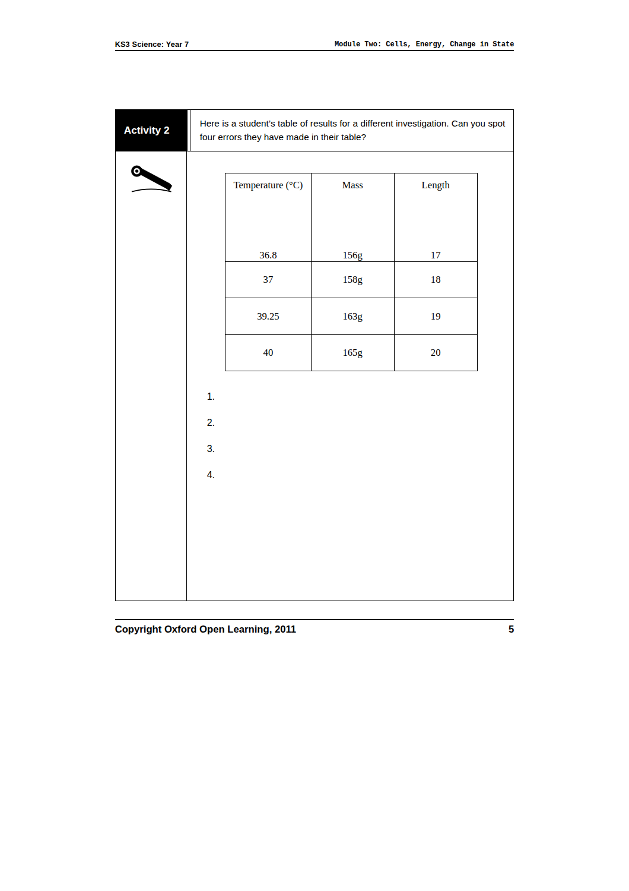KS3 Science: Year 7
Module Two: Cells, Energy, Change in State
Activity 2
Here is a student’s table of results for a different investigation. Can you spot four errors they have made in their table?
| Temperature (°C) 36.8 | Mass 156g | Length 17 |
| --- | --- | --- |
| 37 | 158g | 18 |
| 39.25 | 163g | 19 |
| 40 | 165g | 20 |
1.
2.
3.
4.
Copyright Oxford Open Learning, 2011
5